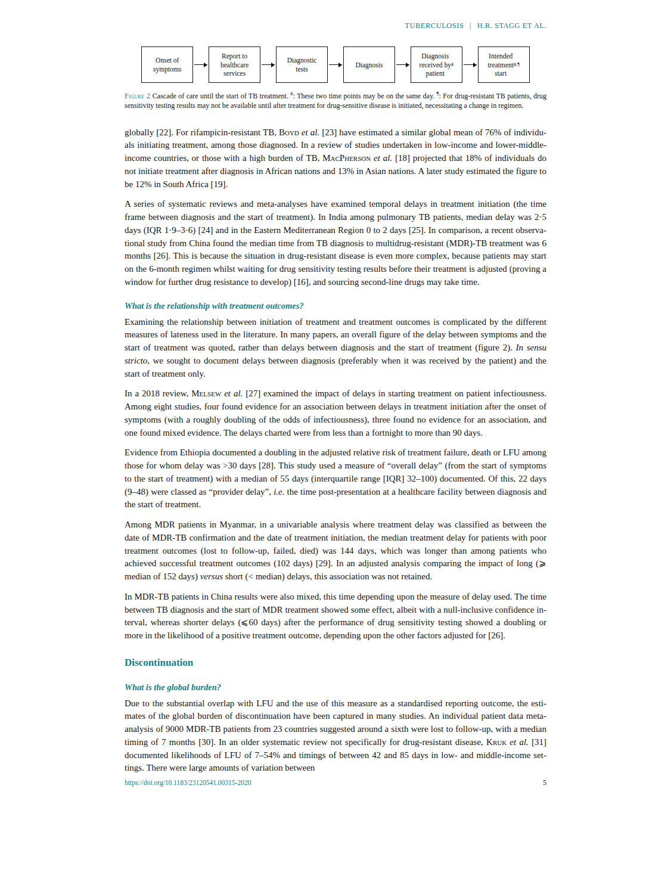TUBERCULOSIS | H.R. STAGG ET AL.
Onset of
symptoms
Report to
healthcare
services
Diagnostic
tests
Diagnosis
Diagnosis
received by
patient#
Intended
treatment
start#,¶
Figure 2 Cascade of care until the start of TB treatment. #: These two time points may be on the same day. ¶: For drug-resistant TB patients, drug sensitivity testing results may not be available until after treatment for drug-sensitive disease is initiated, necessitating a change in regimen.
globally [22]. For rifampicin-resistant TB, Boyd et al. [23] have estimated a similar global mean of 76% of individuals initiating treatment, among those diagnosed. In a review of studies undertaken in low-income and lower-middle-income countries, or those with a high burden of TB, MacPherson et al. [18] projected that 18% of individuals do not initiate treatment after diagnosis in African nations and 13% in Asian nations. A later study estimated the figure to be 12% in South Africa [19].
A series of systematic reviews and meta-analyses have examined temporal delays in treatment initiation (the time frame between diagnosis and the start of treatment). In India among pulmonary TB patients, median delay was 2·5 days (IQR 1·9–3·6) [24] and in the Eastern Mediterranean Region 0 to 2 days [25]. In comparison, a recent observational study from China found the median time from TB diagnosis to multidrug-resistant (MDR)-TB treatment was 6 months [26]. This is because the situation in drug-resistant disease is even more complex, because patients may start on the 6-month regimen whilst waiting for drug sensitivity testing results before their treatment is adjusted (proving a window for further drug resistance to develop) [16], and sourcing second-line drugs may take time.
What is the relationship with treatment outcomes?
Examining the relationship between initiation of treatment and treatment outcomes is complicated by the different measures of lateness used in the literature. In many papers, an overall figure of the delay between symptoms and the start of treatment was quoted, rather than delays between diagnosis and the start of treatment (figure 2). In sensu stricto, we sought to document delays between diagnosis (preferably when it was received by the patient) and the start of treatment only.
In a 2018 review, Melsew et al. [27] examined the impact of delays in starting treatment on patient infectiousness. Among eight studies, four found evidence for an association between delays in treatment initiation after the onset of symptoms (with a roughly doubling of the odds of infectiousness), three found no evidence for an association, and one found mixed evidence. The delays charted were from less than a fortnight to more than 90 days.
Evidence from Ethiopia documented a doubling in the adjusted relative risk of treatment failure, death or LFU among those for whom delay was >30 days [28]. This study used a measure of “overall delay” (from the start of symptoms to the start of treatment) with a median of 55 days (interquartile range [IQR] 32–100) documented. Of this, 22 days (9–48) were classed as “provider delay”, i.e. the time post-presentation at a healthcare facility between diagnosis and the start of treatment.
Among MDR patients in Myanmar, in a univariable analysis where treatment delay was classified as between the date of MDR-TB confirmation and the date of treatment initiation, the median treatment delay for patients with poor treatment outcomes (lost to follow-up, failed, died) was 144 days, which was longer than among patients who achieved successful treatment outcomes (102 days) [29]. In an adjusted analysis comparing the impact of long (⩾ median of 152 days) versus short (< median) delays, this association was not retained.
In MDR-TB patients in China results were also mixed, this time depending upon the measure of delay used. The time between TB diagnosis and the start of MDR treatment showed some effect, albeit with a null-inclusive confidence interval, whereas shorter delays (⩽60 days) after the performance of drug sensitivity testing showed a doubling or more in the likelihood of a positive treatment outcome, depending upon the other factors adjusted for [26].
Discontinuation
What is the global burden?
Due to the substantial overlap with LFU and the use of this measure as a standardised reporting outcome, the estimates of the global burden of discontinuation have been captured in many studies. An individual patient data meta-analysis of 9000 MDR-TB patients from 23 countries suggested around a sixth were lost to follow-up, with a median timing of 7 months [30]. In an older systematic review not specifically for drug-resistant disease, Kruk et al. [31] documented likelihoods of LFU of 7–54% and timings of between 42 and 85 days in low- and middle-income settings. There were large amounts of variation between
https://doi.org/10.1183/23120541.00315-2020 5